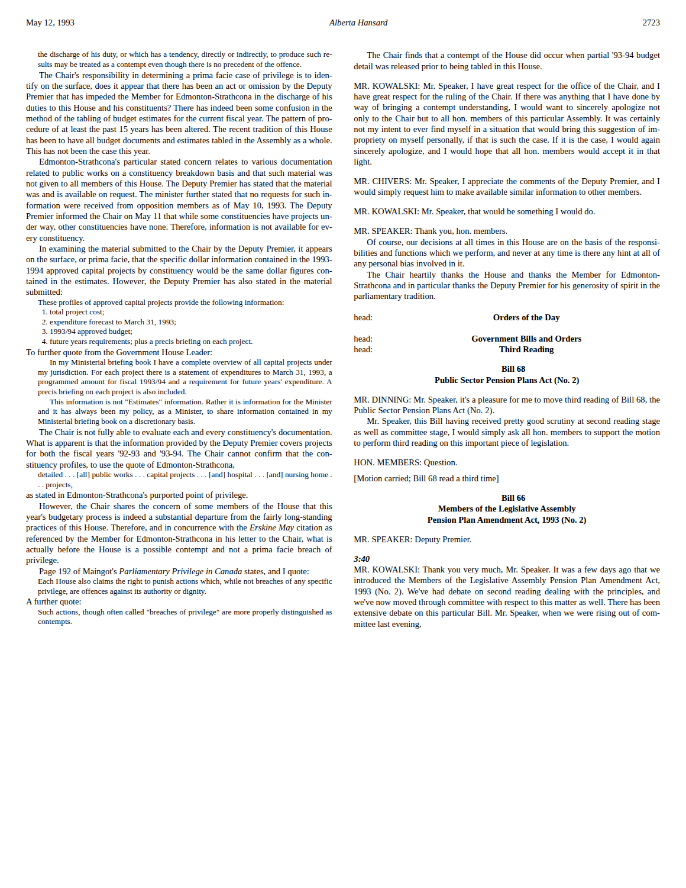May 12, 1993 Alberta Hansard 2723
the discharge of his duty, or which has a tendency, directly or indirectly, to produce such results may be treated as a contempt even though there is no precedent of the offence.
The Chair's responsibility in determining a prima facie case of privilege is to identify on the surface, does it appear that there has been an act or omission by the Deputy Premier that has impeded the Member for Edmonton-Strathcona in the discharge of his duties to this House and his constituents? There has indeed been some confusion in the method of the tabling of budget estimates for the current fiscal year. The pattern of procedure of at least the past 15 years has been altered. The recent tradition of this House has been to have all budget documents and estimates tabled in the Assembly as a whole. This has not been the case this year.
Edmonton-Strathcona's particular stated concern relates to various documentation related to public works on a constituency breakdown basis and that such material was not given to all members of this House. The Deputy Premier has stated that the material was and is available on request. The minister further stated that no requests for such information were received from opposition members as of May 10, 1993. The Deputy Premier informed the Chair on May 11 that while some constituencies have projects under way, other constituencies have none. Therefore, information is not available for every constituency.
In examining the material submitted to the Chair by the Deputy Premier, it appears on the surface, or prima facie, that the specific dollar information contained in the 1993-1994 approved capital projects by constituency would be the same dollar figures contained in the estimates. However, the Deputy Premier has also stated in the material submitted:
These profiles of approved capital projects provide the following information:
total project cost;
expenditure forecast to March 31, 1993;
1993/94 approved budget;
future years requirements; plus a precis briefing on each project.
To further quote from the Government House Leader:
In my Ministerial briefing book I have a complete overview of all capital projects under my jurisdiction. For each project there is a statement of expenditures to March 31, 1993, a programmed amount for fiscal 1993/94 and a requirement for future years' expenditure. A precis briefing on each project is also included.
This information is not "Estimates" information. Rather it is information for the Minister and it has always been my policy, as a Minister, to share information contained in my Ministerial briefing book on a discretionary basis.
The Chair is not fully able to evaluate each and every constituency's documentation. What is apparent is that the information provided by the Deputy Premier covers projects for both the fiscal years '92-93 and '93-94. The Chair cannot confirm that the constituency profiles, to use the quote of Edmonton-Strathcona,
detailed . . . [all] public works . . . capital projects . . . [and] hospital . . . [and] nursing home . . . projects,
as stated in Edmonton-Strathcona's purported point of privilege.
However, the Chair shares the concern of some members of the House that this year's budgetary process is indeed a substantial departure from the fairly long-standing practices of this House. Therefore, and in concurrence with the Erskine May citation as referenced by the Member for Edmonton-Strathcona in his letter to the Chair, what is actually before the House is a possible contempt and not a prima facie breach of privilege.
Page 192 of Maingot's Parliamentary Privilege in Canada states, and I quote:
Each House also claims the right to punish actions which, while not breaches of any specific privilege, are offences against its authority or dignity.
A further quote:
Such actions, though often called "breaches of privilege" are more properly distinguished as contempts.
The Chair finds that a contempt of the House did occur when partial '93-94 budget detail was released prior to being tabled in this House.
MR. KOWALSKI: Mr. Speaker, I have great respect for the office of the Chair, and I have great respect for the ruling of the Chair. If there was anything that I have done by way of bringing a contempt understanding, I would want to sincerely apologize not only to the Chair but to all hon. members of this particular Assembly. It was certainly not my intent to ever find myself in a situation that would bring this suggestion of impropriety on myself personally, if that is such the case. If it is the case, I would again sincerely apologize, and I would hope that all hon. members would accept it in that light.
MR. CHIVERS: Mr. Speaker, I appreciate the comments of the Deputy Premier, and I would simply request him to make available similar information to other members.
MR. KOWALSKI: Mr. Speaker, that would be something I would do.
MR. SPEAKER: Thank you, hon. members.
Of course, our decisions at all times in this House are on the basis of the responsibilities and functions which we perform, and never at any time is there any hint at all of any personal bias involved in it.
The Chair heartily thanks the House and thanks the Member for Edmonton-Strathcona and in particular thanks the Deputy Premier for his generosity of spirit in the parliamentary tradition.
head: Orders of the Day
head: Government Bills and Orders
head: Third Reading
Bill 68
Public Sector Pension Plans Act (No. 2)
MR. DINNING: Mr. Speaker, it's a pleasure for me to move third reading of Bill 68, the Public Sector Pension Plans Act (No. 2).
Mr. Speaker, this Bill having received pretty good scrutiny at second reading stage as well as committee stage, I would simply ask all hon. members to support the motion to perform third reading on this important piece of legislation.
HON. MEMBERS: Question.
[Motion carried; Bill 68 read a third time]
Bill 66
Members of the Legislative Assembly
Pension Plan Amendment Act, 1993 (No. 2)
MR. SPEAKER: Deputy Premier.
3:40
MR. KOWALSKI: Thank you very much, Mr. Speaker. It was a few days ago that we introduced the Members of the Legislative Assembly Pension Plan Amendment Act, 1993 (No. 2). We've had debate on second reading dealing with the principles, and we've now moved through committee with respect to this matter as well. There has been extensive debate on this particular Bill. Mr. Speaker, when we were rising out of committee last evening,